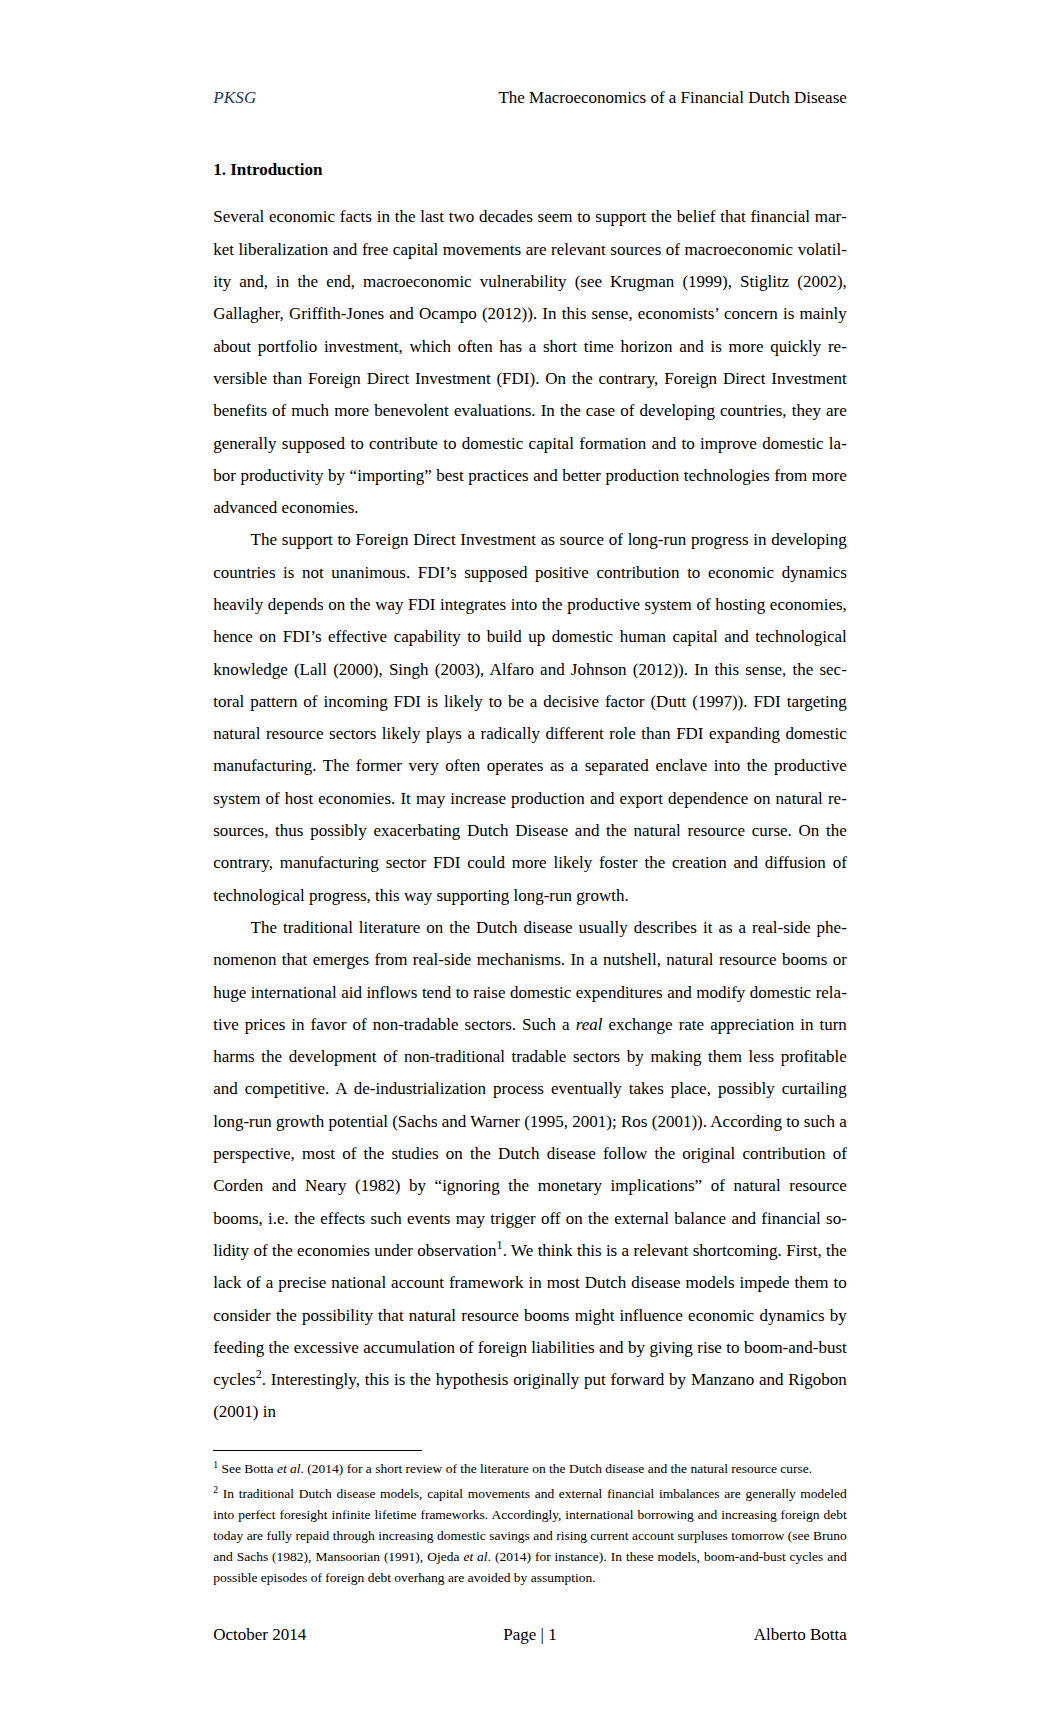PKSG
The Macroeconomics of a Financial Dutch Disease
1. Introduction
Several economic facts in the last two decades seem to support the belief that financial market liberalization and free capital movements are relevant sources of macroeconomic volatility and, in the end, macroeconomic vulnerability (see Krugman (1999), Stiglitz (2002), Gallagher, Griffith-Jones and Ocampo (2012)). In this sense, economists’ concern is mainly about portfolio investment, which often has a short time horizon and is more quickly reversible than Foreign Direct Investment (FDI). On the contrary, Foreign Direct Investment benefits of much more benevolent evaluations. In the case of developing countries, they are generally supposed to contribute to domestic capital formation and to improve domestic labor productivity by “importing” best practices and better production technologies from more advanced economies.
The support to Foreign Direct Investment as source of long-run progress in developing countries is not unanimous. FDI’s supposed positive contribution to economic dynamics heavily depends on the way FDI integrates into the productive system of hosting economies, hence on FDI’s effective capability to build up domestic human capital and technological knowledge (Lall (2000), Singh (2003), Alfaro and Johnson (2012)). In this sense, the sectoral pattern of incoming FDI is likely to be a decisive factor (Dutt (1997)). FDI targeting natural resource sectors likely plays a radically different role than FDI expanding domestic manufacturing. The former very often operates as a separated enclave into the productive system of host economies. It may increase production and export dependence on natural resources, thus possibly exacerbating Dutch Disease and the natural resource curse. On the contrary, manufacturing sector FDI could more likely foster the creation and diffusion of technological progress, this way supporting long-run growth.
The traditional literature on the Dutch disease usually describes it as a real-side phenomenon that emerges from real-side mechanisms. In a nutshell, natural resource booms or huge international aid inflows tend to raise domestic expenditures and modify domestic relative prices in favor of non-tradable sectors. Such a real exchange rate appreciation in turn harms the development of non-traditional tradable sectors by making them less profitable and competitive. A de-industrialization process eventually takes place, possibly curtailing long-run growth potential (Sachs and Warner (1995, 2001); Ros (2001)). According to such a perspective, most of the studies on the Dutch disease follow the original contribution of Corden and Neary (1982) by “ignoring the monetary implications” of natural resource booms, i.e. the effects such events may trigger off on the external balance and financial solidity of the economies under observation1. We think this is a relevant shortcoming. First, the lack of a precise national account framework in most Dutch disease models impede them to consider the possibility that natural resource booms might influence economic dynamics by feeding the excessive accumulation of foreign liabilities and by giving rise to boom-and-bust cycles2. Interestingly, this is the hypothesis originally put forward by Manzano and Rigobon (2001) in
1 See Botta et al. (2014) for a short review of the literature on the Dutch disease and the natural resource curse.
2 In traditional Dutch disease models, capital movements and external financial imbalances are generally modeled into perfect foresight infinite lifetime frameworks. Accordingly, international borrowing and increasing foreign debt today are fully repaid through increasing domestic savings and rising current account surpluses tomorrow (see Bruno and Sachs (1982), Mansoorian (1991), Ojeda et al. (2014) for instance). In these models, boom-and-bust cycles and possible episodes of foreign debt overhang are avoided by assumption.
October 2014
Page | 1
Alberto Botta